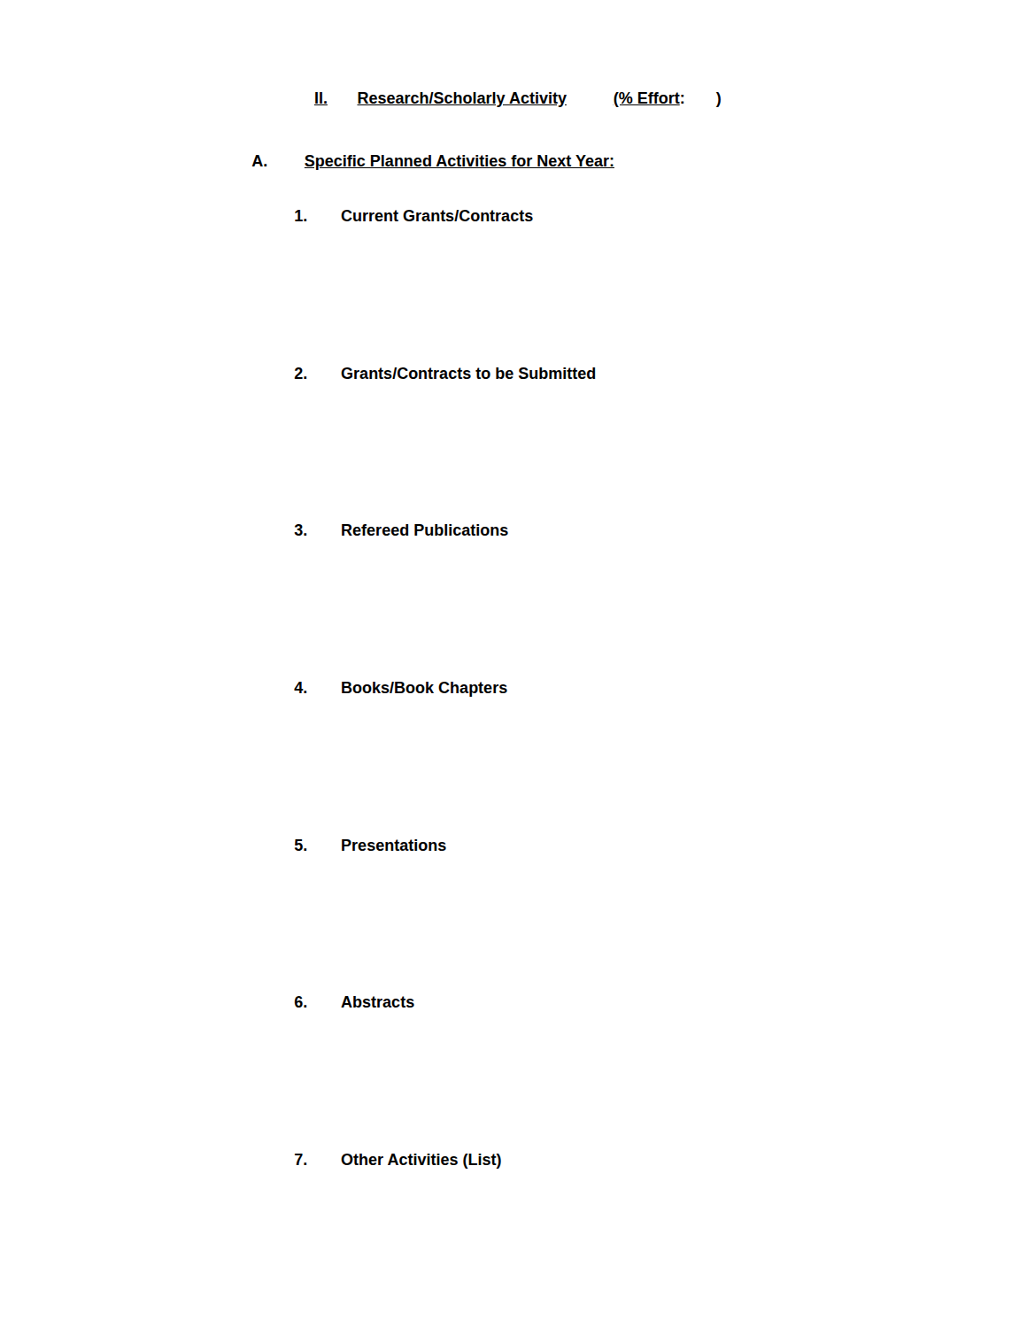II. Research/Scholarly Activity(% Effort: )
A. Specific Planned Activities for Next Year:
1. Current Grants/Contracts
2. Grants/Contracts to be Submitted
3. Refereed Publications
4. Books/Book Chapters
5. Presentations
6. Abstracts
7. Other Activities (List)